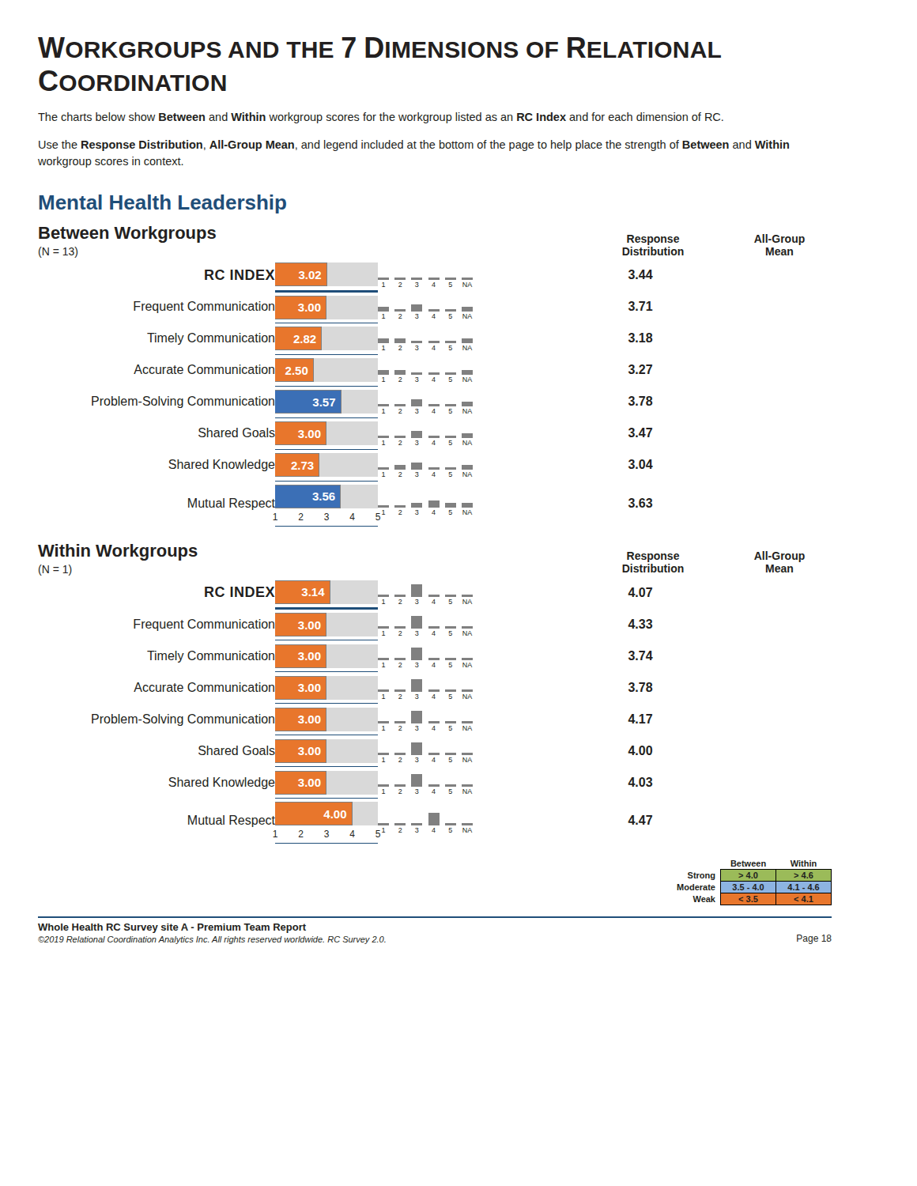WORKGROUPS AND THE 7 DIMENSIONS OF RELATIONAL COORDINATION
The charts below show Between and Within workgroup scores for the workgroup listed as an RC Index and for each dimension of RC.
Use the Response Distribution, All-Group Mean, and legend included at the bottom of the page to help place the strength of Between and Within workgroup scores in context.
Mental Health Leadership
Between Workgroups(N = 13)
Response
Distribution
All-Group
Mean
| RC INDEX | 3.02 | 1 2 3 4 5 NA | 3.44 |
| Frequent Communication | 3.00 | 1 2 3 4 5 NA | 3.71 |
| Timely Communication | 2.82 | 1 2 3 4 5 NA | 3.18 |
| Accurate Communication | 2.50 | 1 2 3 4 5 NA | 3.27 |
| Problem-Solving Communication | 3.57 | 1 2 3 4 5 NA | 3.78 |
| Shared Goals | 3.00 | 1 2 3 4 5 NA | 3.47 |
| Shared Knowledge | 2.73 | 1 2 3 4 5 NA | 3.04 |
| Mutual Respect | 3.56 1 2 3 4 5 | 1 2 3 4 5 NA | 3.63 |
Within Workgroups(N = 1)
Response
Distribution
All-Group
Mean
| RC INDEX | 3.14 | 1 2 3 4 5 NA | 4.07 |
| Frequent Communication | 3.00 | 1 2 3 4 5 NA | 4.33 |
| Timely Communication | 3.00 | 1 2 3 4 5 NA | 3.74 |
| Accurate Communication | 3.00 | 1 2 3 4 5 NA | 3.78 |
| Problem-Solving Communication | 3.00 | 1 2 3 4 5 NA | 4.17 |
| Shared Goals | 3.00 | 1 2 3 4 5 NA | 4.00 |
| Shared Knowledge | 3.00 | 1 2 3 4 5 NA | 4.03 |
| Mutual Respect | 4.00 1 2 3 4 5 | 1 2 3 4 5 NA | 4.47 |
| | Between | Within |
| --- | --- | --- |
| Strong | > 4.0 | > 4.6 |
| Moderate | 3.5 - 4.0 | 4.1 - 4.6 |
| Weak | < 3.5 | < 4.1 |
Whole Health RC Survey site A - Premium Team Report ©2019 Relational Coordination Analytics Inc. All rights reserved worldwide. RC Survey 2.0.
Page 18